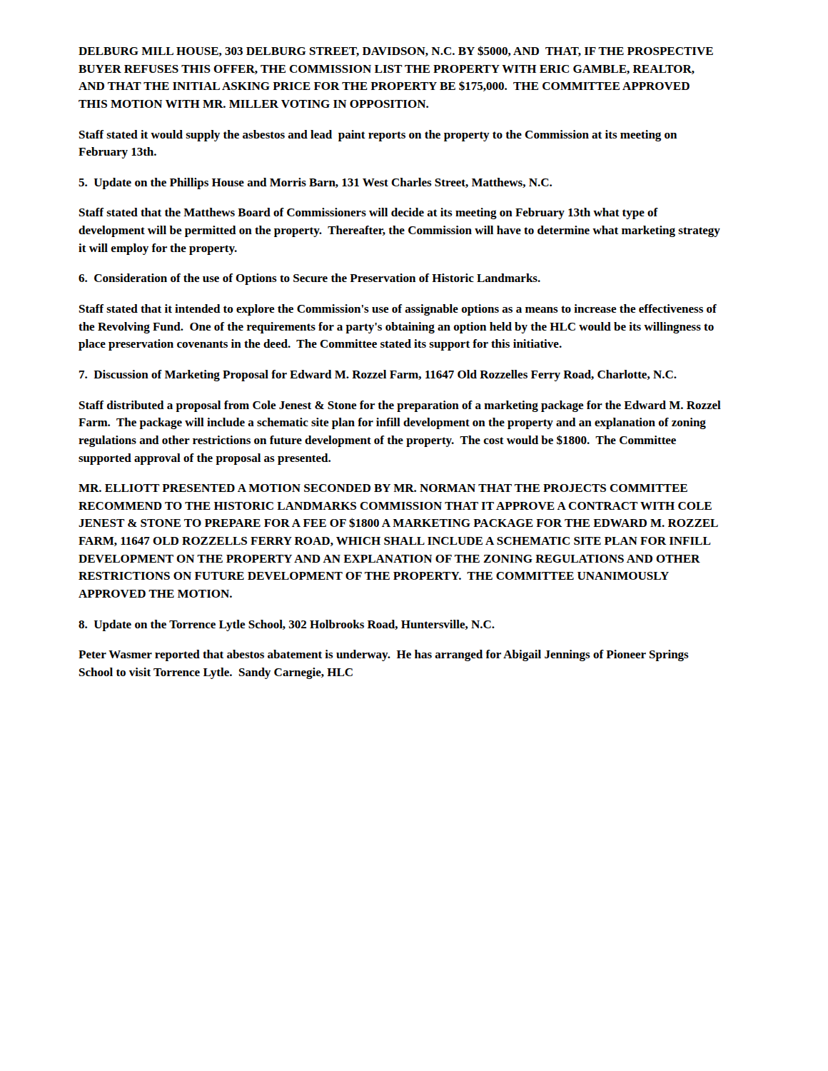DELBURG MILL HOUSE, 303 DELBURG STREET, DAVIDSON, N.C. BY $5000, AND THAT, IF THE PROSPECTIVE BUYER REFUSES THIS OFFER, THE COMMISSION LIST THE PROPERTY WITH ERIC GAMBLE, REALTOR, AND THAT THE INITIAL ASKING PRICE FOR THE PROPERTY BE $175,000. THE COMMITTEE APPROVED THIS MOTION WITH MR. MILLER VOTING IN OPPOSITION.
Staff stated it would supply the asbestos and lead paint reports on the property to the Commission at its meeting on February 13th.
5. Update on the Phillips House and Morris Barn, 131 West Charles Street, Matthews, N.C.
Staff stated that the Matthews Board of Commissioners will decide at its meeting on February 13th what type of development will be permitted on the property. Thereafter, the Commission will have to determine what marketing strategy it will employ for the property.
6. Consideration of the use of Options to Secure the Preservation of Historic Landmarks.
Staff stated that it intended to explore the Commission's use of assignable options as a means to increase the effectiveness of the Revolving Fund. One of the requirements for a party's obtaining an option held by the HLC would be its willingness to place preservation covenants in the deed. The Committee stated its support for this initiative.
7. Discussion of Marketing Proposal for Edward M. Rozzel Farm, 11647 Old Rozzelles Ferry Road, Charlotte, N.C.
Staff distributed a proposal from Cole Jenest & Stone for the preparation of a marketing package for the Edward M. Rozzel Farm. The package will include a schematic site plan for infill development on the property and an explanation of zoning regulations and other restrictions on future development of the property. The cost would be $1800. The Committee supported approval of the proposal as presented.
MR. ELLIOTT PRESENTED A MOTION SECONDED BY MR. NORMAN THAT THE PROJECTS COMMITTEE RECOMMEND TO THE HISTORIC LANDMARKS COMMISSION THAT IT APPROVE A CONTRACT WITH COLE JENEST & STONE TO PREPARE FOR A FEE OF $1800 A MARKETING PACKAGE FOR THE EDWARD M. ROZZEL FARM, 11647 OLD ROZZELLS FERRY ROAD, WHICH SHALL INCLUDE A SCHEMATIC SITE PLAN FOR INFILL DEVELOPMENT ON THE PROPERTY AND AN EXPLANATION OF THE ZONING REGULATIONS AND OTHER RESTRICTIONS ON FUTURE DEVELOPMENT OF THE PROPERTY. THE COMMITTEE UNANIMOUSLY APPROVED THE MOTION.
8. Update on the Torrence Lytle School, 302 Holbrooks Road, Huntersville, N.C.
Peter Wasmer reported that abestos abatement is underway. He has arranged for Abigail Jennings of Pioneer Springs School to visit Torrence Lytle. Sandy Carnegie, HLC